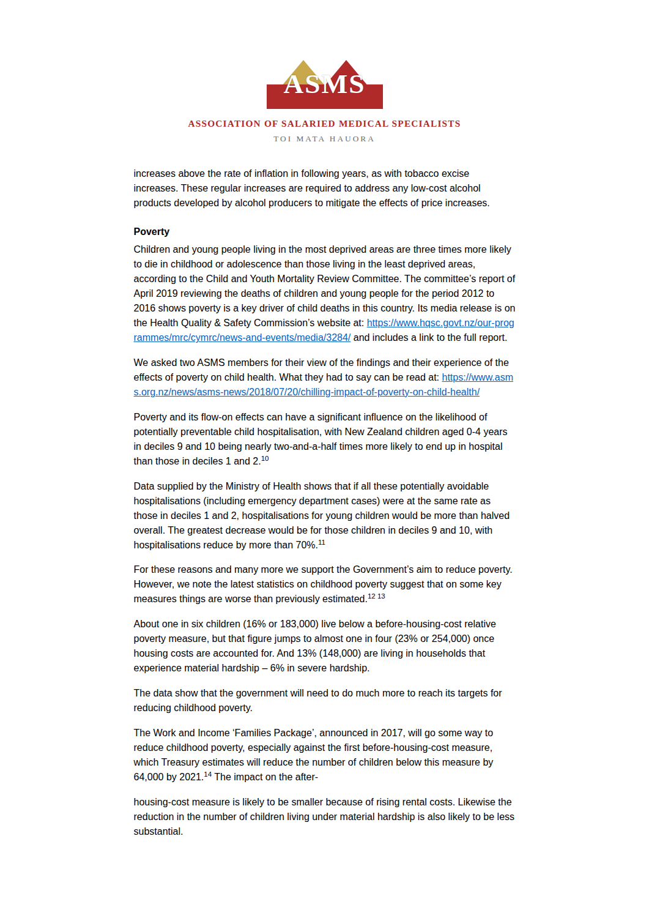ASMS
ASSOCIATION OF SALARIED MEDICAL SPECIALISTS
TOI MATA HAUORA
increases above the rate of inflation in following years, as with tobacco excise increases. These regular increases are required to address any low-cost alcohol products developed by alcohol producers to mitigate the effects of price increases.
Poverty
Children and young people living in the most deprived areas are three times more likely to die in childhood or adolescence than those living in the least deprived areas, according to the Child and Youth Mortality Review Committee. The committee’s report of April 2019 reviewing the deaths of children and young people for the period 2012 to 2016 shows poverty is a key driver of child deaths in this country. Its media release is on the Health Quality & Safety Commission’s website at: https://www.hqsc.govt.nz/our-programmes/mrc/cymrc/news-and-events/media/3284/ and includes a link to the full report.
We asked two ASMS members for their view of the findings and their experience of the effects of poverty on child health. What they had to say can be read at: https://www.asms.org.nz/news/asms-news/2018/07/20/chilling-impact-of-poverty-on-child-health/
Poverty and its flow-on effects can have a significant influence on the likelihood of potentially preventable child hospitalisation, with New Zealand children aged 0-4 years in deciles 9 and 10 being nearly two-and-a-half times more likely to end up in hospital than those in deciles 1 and 2.10
Data supplied by the Ministry of Health shows that if all these potentially avoidable hospitalisations (including emergency department cases) were at the same rate as those in deciles 1 and 2, hospitalisations for young children would be more than halved overall. The greatest decrease would be for those children in deciles 9 and 10, with hospitalisations reduce by more than 70%.11
For these reasons and many more we support the Government’s aim to reduce poverty. However, we note the latest statistics on childhood poverty suggest that on some key measures things are worse than previously estimated.12 13
About one in six children (16% or 183,000) live below a before-housing-cost relative poverty measure, but that figure jumps to almost one in four (23% or 254,000) once housing costs are accounted for. And 13% (148,000) are living in households that experience material hardship – 6% in severe hardship.
The data show that the government will need to do much more to reach its targets for reducing childhood poverty.
The Work and Income ‘Families Package’, announced in 2017, will go some way to reduce childhood poverty, especially against the first before-housing-cost measure, which Treasury estimates will reduce the number of children below this measure by 64,000 by 2021.14 The impact on the after-
housing-cost measure is likely to be smaller because of rising rental costs. Likewise the reduction in the number of children living under material hardship is also likely to be less substantial.